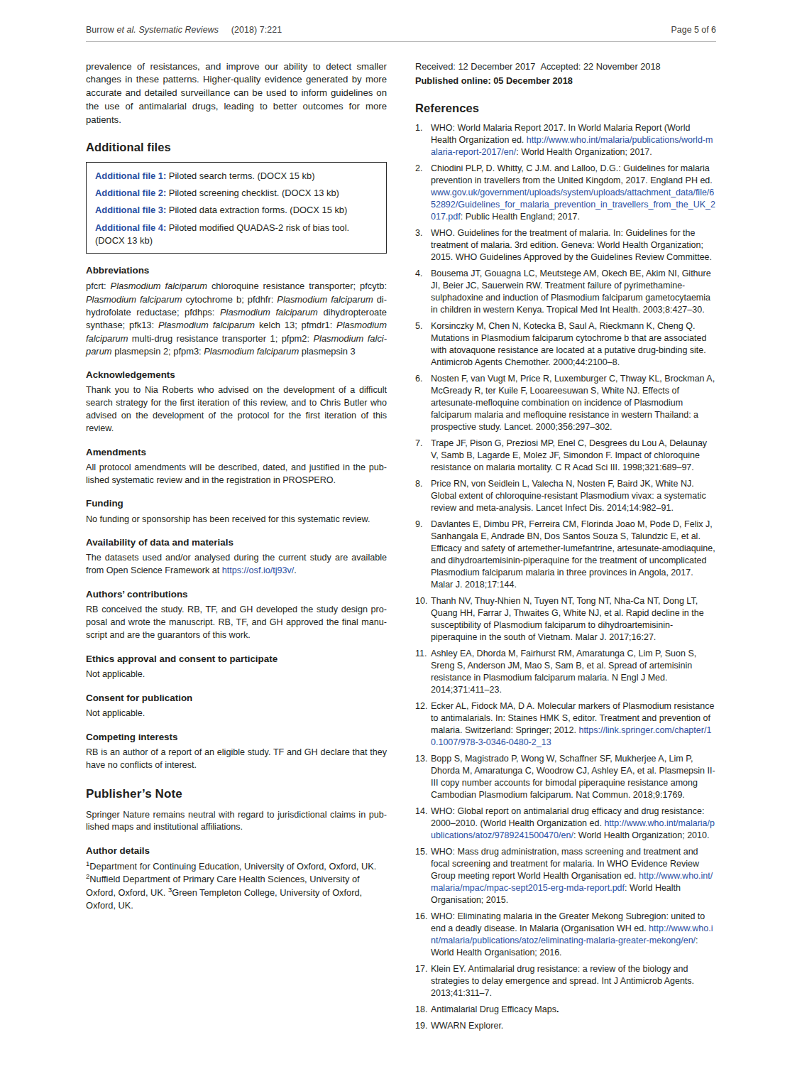Burrow et al. Systematic Reviews (2018) 7:221
Page 5 of 6
prevalence of resistances, and improve our ability to detect smaller changes in these patterns. Higher-quality evidence generated by more accurate and detailed surveillance can be used to inform guidelines on the use of antimalarial drugs, leading to better outcomes for more patients.
Additional files
Additional file 1: Piloted search terms. (DOCX 15 kb)
Additional file 2: Piloted screening checklist. (DOCX 13 kb)
Additional file 3: Piloted data extraction forms. (DOCX 15 kb)
Additional file 4: Piloted modified QUADAS-2 risk of bias tool. (DOCX 13 kb)
Abbreviations
pfcrt: Plasmodium falciparum chloroquine resistance transporter; pfcytb: Plasmodium falciparum cytochrome b; pfdhfr: Plasmodium falciparum dihydrofolate reductase; pfdhps: Plasmodium falciparum dihydropteroate synthase; pfk13: Plasmodium falciparum kelch 13; pfmdr1: Plasmodium falciparum multi-drug resistance transporter 1; pfpm2: Plasmodium falciparum plasmepsin 2; pfpm3: Plasmodium falciparum plasmepsin 3
Acknowledgements
Thank you to Nia Roberts who advised on the development of a difficult search strategy for the first iteration of this review, and to Chris Butler who advised on the development of the protocol for the first iteration of this review.
Amendments
All protocol amendments will be described, dated, and justified in the published systematic review and in the registration in PROSPERO.
Funding
No funding or sponsorship has been received for this systematic review.
Availability of data and materials
The datasets used and/or analysed during the current study are available from Open Science Framework at https://osf.io/tj93v/.
Authors’ contributions
RB conceived the study. RB, TF, and GH developed the study design proposal and wrote the manuscript. RB, TF, and GH approved the final manuscript and are the guarantors of this work.
Ethics approval and consent to participate
Not applicable.
Consent for publication
Not applicable.
Competing interests
RB is an author of a report of an eligible study. TF and GH declare that they have no conflicts of interest.
Publisher’s Note
Springer Nature remains neutral with regard to jurisdictional claims in published maps and institutional affiliations.
Author details
1Department for Continuing Education, University of Oxford, Oxford, UK. 2Nuffield Department of Primary Care Health Sciences, University of Oxford, Oxford, UK. 3Green Templeton College, University of Oxford, Oxford, UK.
Received: 12 December 2017 Accepted: 22 November 2018
Published online: 05 December 2018
References
WHO: World Malaria Report 2017. In World Malaria Report (World Health Organization ed. http://www.who.int/malaria/publications/world-malaria-report-2017/en/: World Health Organization; 2017.
Chiodini PLP, D. Whitty, C J.M. and Lalloo, D.G.: Guidelines for malaria prevention in travellers from the United Kingdom, 2017. England PH ed. www.gov.uk/government/uploads/system/uploads/attachment_data/file/652892/Guidelines_for_malaria_prevention_in_travellers_from_the_UK_2017.pdf: Public Health England; 2017.
WHO. Guidelines for the treatment of malaria. In: Guidelines for the treatment of malaria. 3rd edition. Geneva: World Health Organization; 2015. WHO Guidelines Approved by the Guidelines Review Committee.
Bousema JT, Gouagna LC, Meutstege AM, Okech BE, Akim NI, Githure JI, Beier JC, Sauerwein RW. Treatment failure of pyrimethamine-sulphadoxine and induction of Plasmodium falciparum gametocytaemia in children in western Kenya. Tropical Med Int Health. 2003;8:427–30.
Korsinczky M, Chen N, Kotecka B, Saul A, Rieckmann K, Cheng Q. Mutations in Plasmodium falciparum cytochrome b that are associated with atovaquone resistance are located at a putative drug-binding site. Antimicrob Agents Chemother. 2000;44:2100–8.
Nosten F, van Vugt M, Price R, Luxemburger C, Thway KL, Brockman A, McGready R, ter Kuile F, Looareesuwan S, White NJ. Effects of artesunate-mefloquine combination on incidence of Plasmodium falciparum malaria and mefloquine resistance in western Thailand: a prospective study. Lancet. 2000;356:297–302.
Trape JF, Pison G, Preziosi MP, Enel C, Desgrees du Lou A, Delaunay V, Samb B, Lagarde E, Molez JF, Simondon F. Impact of chloroquine resistance on malaria mortality. C R Acad Sci III. 1998;321:689–97.
Price RN, von Seidlein L, Valecha N, Nosten F, Baird JK, White NJ. Global extent of chloroquine-resistant Plasmodium vivax: a systematic review and meta-analysis. Lancet Infect Dis. 2014;14:982–91.
Davlantes E, Dimbu PR, Ferreira CM, Florinda Joao M, Pode D, Felix J, Sanhangala E, Andrade BN, Dos Santos Souza S, Talundzic E, et al. Efficacy and safety of artemether-lumefantrine, artesunate-amodiaquine, and dihydroartemisinin-piperaquine for the treatment of uncomplicated Plasmodium falciparum malaria in three provinces in Angola, 2017. Malar J. 2018;17:144.
Thanh NV, Thuy-Nhien N, Tuyen NT, Tong NT, Nha-Ca NT, Dong LT, Quang HH, Farrar J, Thwaites G, White NJ, et al. Rapid decline in the susceptibility of Plasmodium falciparum to dihydroartemisinin-piperaquine in the south of Vietnam. Malar J. 2017;16:27.
Ashley EA, Dhorda M, Fairhurst RM, Amaratunga C, Lim P, Suon S, Sreng S, Anderson JM, Mao S, Sam B, et al. Spread of artemisinin resistance in Plasmodium falciparum malaria. N Engl J Med. 2014;371:411–23.
Ecker AL, Fidock MA, D A. Molecular markers of Plasmodium resistance to antimalarials. In: Staines HMK S, editor. Treatment and prevention of malaria. Switzerland: Springer; 2012. https://link.springer.com/chapter/10.1007/978-3-0346-0480-2_13
Bopp S, Magistrado P, Wong W, Schaffner SF, Mukherjee A, Lim P, Dhorda M, Amaratunga C, Woodrow CJ, Ashley EA, et al. Plasmepsin II-III copy number accounts for bimodal piperaquine resistance among Cambodian Plasmodium falciparum. Nat Commun. 2018;9:1769.
WHO: Global report on antimalarial drug efficacy and drug resistance: 2000–2010. (World Health Organization ed. http://www.who.int/malaria/publications/atoz/9789241500470/en/: World Health Organization; 2010.
WHO: Mass drug administration, mass screening and treatment and focal screening and treatment for malaria. In WHO Evidence Review Group meeting report World Health Organisation ed. http://www.who.int/malaria/mpac/mpac-sept2015-erg-mda-report.pdf: World Health Organisation; 2015.
WHO: Eliminating malaria in the Greater Mekong Subregion: united to end a deadly disease. In Malaria (Organisation WH ed. http://www.who.int/malaria/publications/atoz/eliminating-malaria-greater-mekong/en/: World Health Organisation; 2016.
Klein EY. Antimalarial drug resistance: a review of the biology and strategies to delay emergence and spread. Int J Antimicrob Agents. 2013;41:311–7.
Antimalarial Drug Efficacy Maps.
WWARN Explorer.